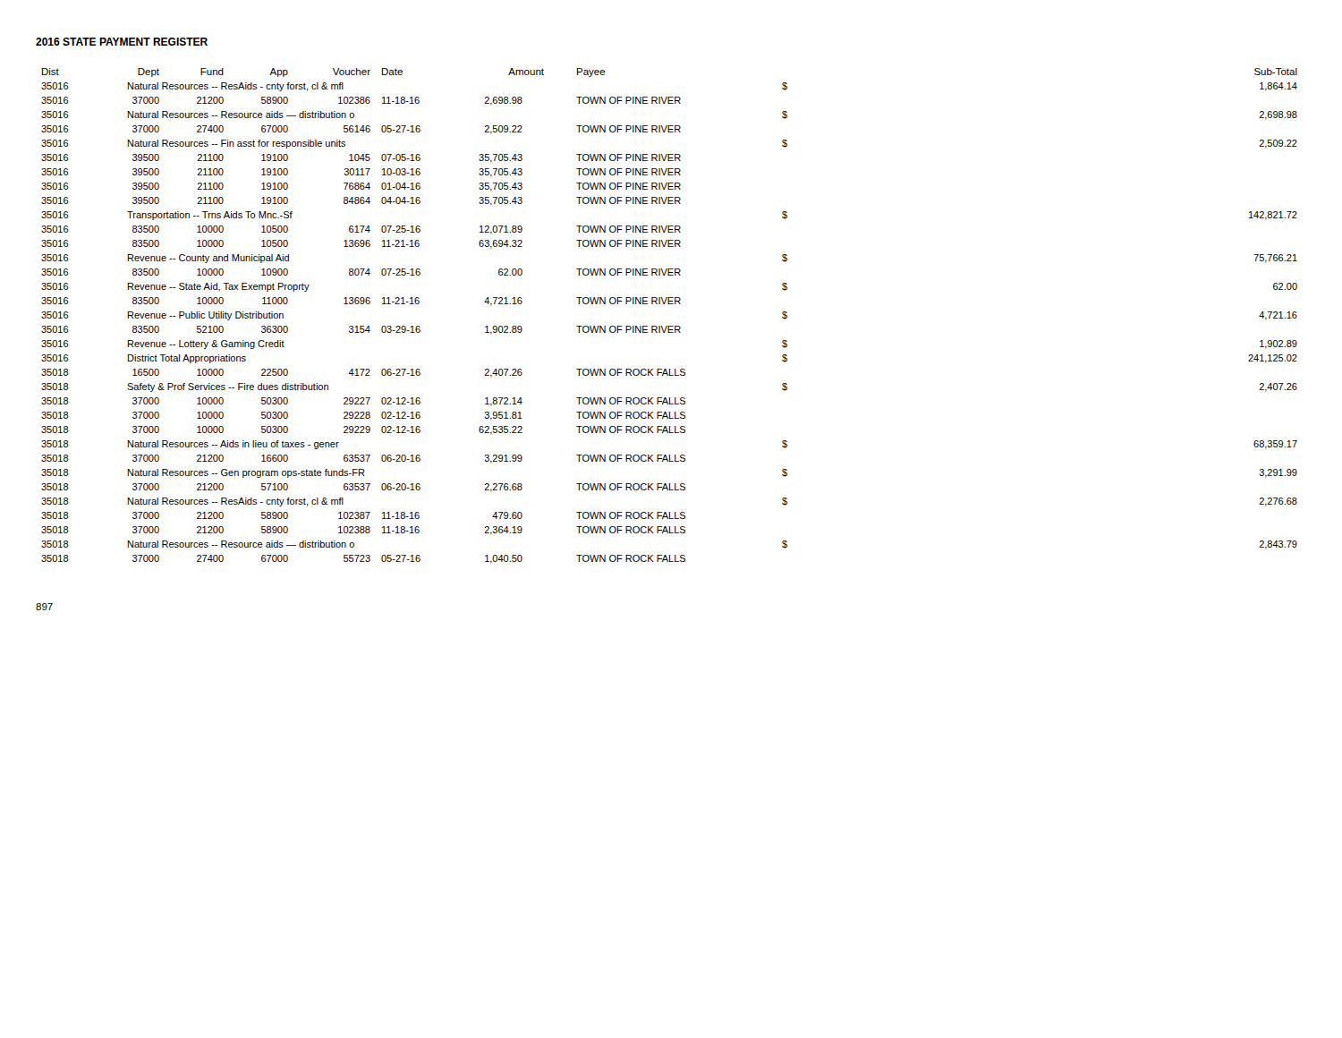2016 STATE PAYMENT REGISTER
| Dist | Dept | Fund | App | Voucher | Date | Amount | Payee | Sub-Total |
| --- | --- | --- | --- | --- | --- | --- | --- | --- |
| 35016 | Natural Resources -- ResAids - cnty forst, cl & mfl | | $ | 1,864.14 |
| 35016 | 37000 | 21200 | 58900 | 102386 | 11-18-16 | 2,698.98 | TOWN OF PINE RIVER | | |
| 35016 | Natural Resources -- Resource aids — distribution o | | $ | 2,698.98 |
| 35016 | 37000 | 27400 | 67000 | 56146 | 05-27-16 | 2,509.22 | TOWN OF PINE RIVER | | |
| 35016 | Natural Resources -- Fin asst for responsible units | | $ | 2,509.22 |
| 35016 | 39500 | 21100 | 19100 | 1045 | 07-05-16 | 35,705.43 | TOWN OF PINE RIVER | | |
| 35016 | 39500 | 21100 | 19100 | 30117 | 10-03-16 | 35,705.43 | TOWN OF PINE RIVER | | |
| 35016 | 39500 | 21100 | 19100 | 76864 | 01-04-16 | 35,705.43 | TOWN OF PINE RIVER | | |
| 35016 | 39500 | 21100 | 19100 | 84864 | 04-04-16 | 35,705.43 | TOWN OF PINE RIVER | | |
| 35016 | Transportation -- Trns Aids To Mnc.-Sf | | $ | 142,821.72 |
| 35016 | 83500 | 10000 | 10500 | 6174 | 07-25-16 | 12,071.89 | TOWN OF PINE RIVER | | |
| 35016 | 83500 | 10000 | 10500 | 13696 | 11-21-16 | 63,694.32 | TOWN OF PINE RIVER | | |
| 35016 | Revenue -- County and Municipal Aid | | $ | 75,766.21 |
| 35016 | 83500 | 10000 | 10900 | 8074 | 07-25-16 | 62.00 | TOWN OF PINE RIVER | | |
| 35016 | Revenue -- State Aid, Tax Exempt Proprty | | $ | 62.00 |
| 35016 | 83500 | 10000 | 11000 | 13696 | 11-21-16 | 4,721.16 | TOWN OF PINE RIVER | | |
| 35016 | Revenue -- Public Utility Distribution | | $ | 4,721.16 |
| 35016 | 83500 | 52100 | 36300 | 3154 | 03-29-16 | 1,902.89 | TOWN OF PINE RIVER | | |
| 35016 | Revenue -- Lottery & Gaming Credit | | $ | 1,902.89 |
| 35016 | District Total Appropriations | | $ | 241,125.02 |
| 35018 | 16500 | 10000 | 22500 | 4172 | 06-27-16 | 2,407.26 | TOWN OF ROCK FALLS | | |
| 35018 | Safety & Prof Services -- Fire dues distribution | | $ | 2,407.26 |
| 35018 | 37000 | 10000 | 50300 | 29227 | 02-12-16 | 1,872.14 | TOWN OF ROCK FALLS | | |
| 35018 | 37000 | 10000 | 50300 | 29228 | 02-12-16 | 3,951.81 | TOWN OF ROCK FALLS | | |
| 35018 | 37000 | 10000 | 50300 | 29229 | 02-12-16 | 62,535.22 | TOWN OF ROCK FALLS | | |
| 35018 | Natural Resources -- Aids in lieu of taxes - gener | | $ | 68,359.17 |
| 35018 | 37000 | 21200 | 16600 | 63537 | 06-20-16 | 3,291.99 | TOWN OF ROCK FALLS | | |
| 35018 | Natural Resources -- Gen program ops-state funds-FR | | $ | 3,291.99 |
| 35018 | 37000 | 21200 | 57100 | 63537 | 06-20-16 | 2,276.68 | TOWN OF ROCK FALLS | | |
| 35018 | Natural Resources -- ResAids - cnty forst, cl & mfl | | $ | 2,276.68 |
| 35018 | 37000 | 21200 | 58900 | 102387 | 11-18-16 | 479.60 | TOWN OF ROCK FALLS | | |
| 35018 | 37000 | 21200 | 58900 | 102388 | 11-18-16 | 2,364.19 | TOWN OF ROCK FALLS | | |
| 35018 | Natural Resources -- Resource aids — distribution o | | $ | 2,843.79 |
| 35018 | 37000 | 27400 | 67000 | 55723 | 05-27-16 | 1,040.50 | TOWN OF ROCK FALLS | | |
897